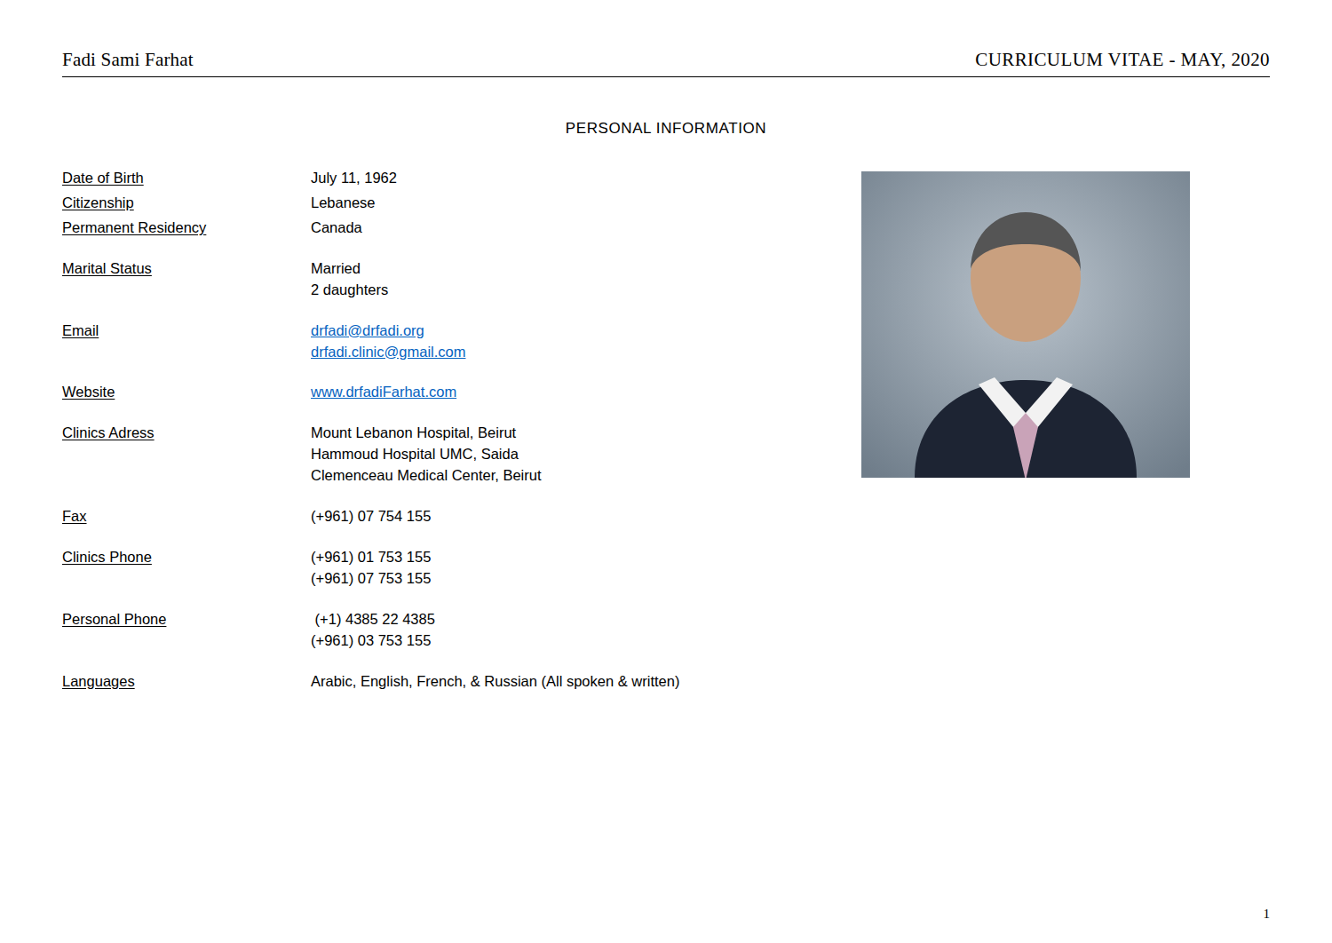Fadi Sami Farhat
Curriculum Vitae - May, 2020
PERSONAL INFORMATION
| Date of Birth | July 11, 1962 |
| Citizenship | Lebanese |
| Permanent Residency | Canada |
| Marital Status | Married 2 daughters |
| Email | drfadi@drfadi.org drfadi.clinic@gmail.com |
| Website | www.drfadiFarhat.com |
| Clinics Adress | Mount Lebanon Hospital, Beirut Hammoud Hospital UMC, Saida Clemenceau Medical Center, Beirut |
| Fax | (+961) 07 754 155 |
| Clinics Phone | (+961) 01 753 155 (+961) 07 753 155 |
| Personal Phone | (+1) 4385 22 4385 (+961) 03 753 155 |
| Languages | Arabic, English, French, & Russian (All spoken & written) |
1